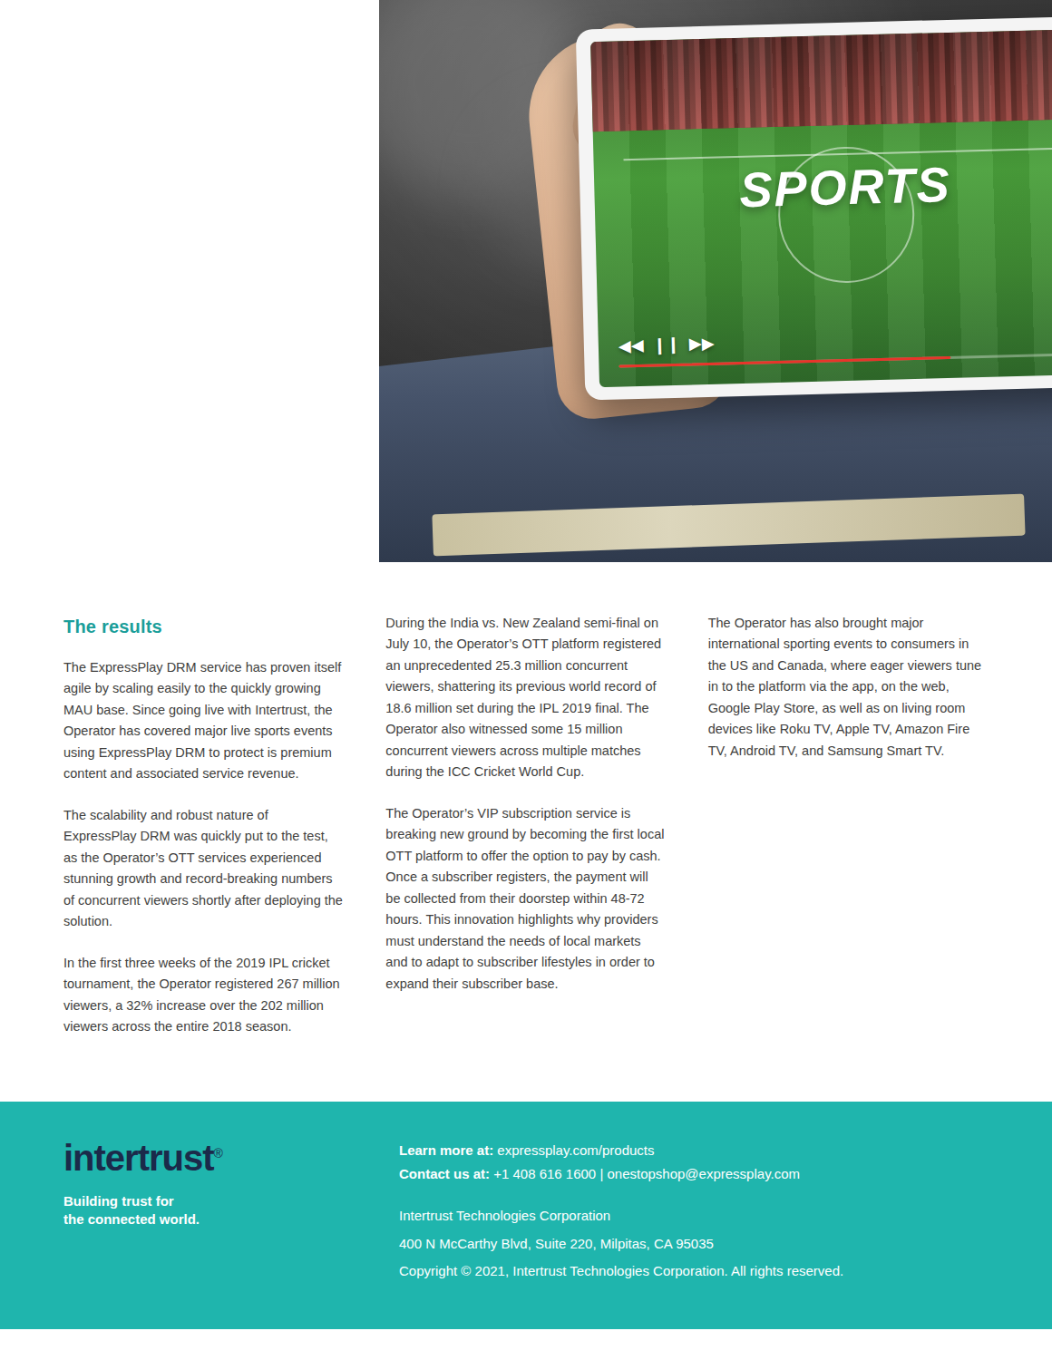SPORTS
◀◀ ❙❙ ▶▶
The results
The ExpressPlay DRM service has proven itself agile by scaling easily to the quickly growing MAU base. Since going live with Intertrust, the Operator has covered major live sports events using ExpressPlay DRM to protect is premium content and associated service revenue.
The scalability and robust nature of ExpressPlay DRM was quickly put to the test, as the Operator’s OTT services experienced stunning growth and record-breaking numbers of concurrent viewers shortly after deploying the solution.
In the first three weeks of the 2019 IPL cricket tournament, the Operator registered 267 million viewers, a 32% increase over the 202 million viewers across the entire 2018 season.
During the India vs. New Zealand semi-final on July 10, the Operator’s OTT platform registered an unprecedented 25.3 million concurrent viewers, shattering its previous world record of 18.6 million set during the IPL 2019 final. The Operator also witnessed some 15 million concurrent viewers across multiple matches during the ICC Cricket World Cup.
The Operator’s VIP subscription service is breaking new ground by becoming the first local OTT platform to offer the option to pay by cash. Once a subscriber registers, the payment will be collected from their doorstep within 48-72 hours. This innovation highlights why providers must understand the needs of local markets and to adapt to subscriber lifestyles in order to expand their subscriber base.
The Operator has also brought major international sporting events to consumers in the US and Canada, where eager viewers tune in to the platform via the app, on the web, Google Play Store, as well as on living room devices like Roku TV, Apple TV, Amazon Fire TV, Android TV, and Samsung Smart TV.
intertrust®
Building trust for
the connected world.
Learn more at: expressplay.com/products
Contact us at: +1 408 616 1600 | onestopshop@expressplay.com
Intertrust Technologies Corporation
400 N McCarthy Blvd, Suite 220, Milpitas, CA 95035
Copyright © 2021, Intertrust Technologies Corporation. All rights reserved.